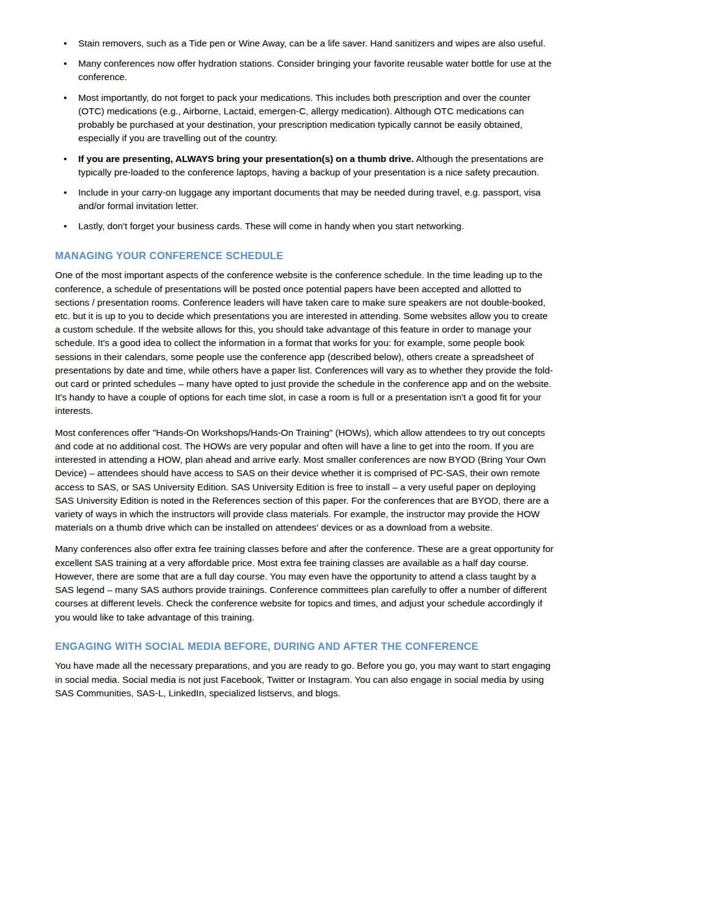Stain removers, such as a Tide pen or Wine Away, can be a life saver. Hand sanitizers and wipes are also useful.
Many conferences now offer hydration stations. Consider bringing your favorite reusable water bottle for use at the conference.
Most importantly, do not forget to pack your medications. This includes both prescription and over the counter (OTC) medications (e.g., Airborne, Lactaid, emergen-C, allergy medication). Although OTC medications can probably be purchased at your destination, your prescription medication typically cannot be easily obtained, especially if you are travelling out of the country.
If you are presenting, ALWAYS bring your presentation(s) on a thumb drive. Although the presentations are typically pre-loaded to the conference laptops, having a backup of your presentation is a nice safety precaution.
Include in your carry-on luggage any important documents that may be needed during travel, e.g. passport, visa and/or formal invitation letter.
Lastly, don't forget your business cards. These will come in handy when you start networking.
Managing Your Conference Schedule
One of the most important aspects of the conference website is the conference schedule. In the time leading up to the conference, a schedule of presentations will be posted once potential papers have been accepted and allotted to sections / presentation rooms. Conference leaders will have taken care to make sure speakers are not double-booked, etc. but it is up to you to decide which presentations you are interested in attending. Some websites allow you to create a custom schedule. If the website allows for this, you should take advantage of this feature in order to manage your schedule. It's a good idea to collect the information in a format that works for you: for example, some people book sessions in their calendars, some people use the conference app (described below), others create a spreadsheet of presentations by date and time, while others have a paper list. Conferences will vary as to whether they provide the fold-out card or printed schedules – many have opted to just provide the schedule in the conference app and on the website. It's handy to have a couple of options for each time slot, in case a room is full or a presentation isn't a good fit for your interests.
Most conferences offer "Hands-On Workshops/Hands-On Training" (HOWs), which allow attendees to try out concepts and code at no additional cost. The HOWs are very popular and often will have a line to get into the room. If you are interested in attending a HOW, plan ahead and arrive early. Most smaller conferences are now BYOD (Bring Your Own Device) – attendees should have access to SAS on their device whether it is comprised of PC-SAS, their own remote access to SAS, or SAS University Edition. SAS University Edition is free to install – a very useful paper on deploying SAS University Edition is noted in the References section of this paper. For the conferences that are BYOD, there are a variety of ways in which the instructors will provide class materials. For example, the instructor may provide the HOW materials on a thumb drive which can be installed on attendees' devices or as a download from a website.
Many conferences also offer extra fee training classes before and after the conference. These are a great opportunity for excellent SAS training at a very affordable price. Most extra fee training classes are available as a half day course. However, there are some that are a full day course. You may even have the opportunity to attend a class taught by a SAS legend – many SAS authors provide trainings. Conference committees plan carefully to offer a number of different courses at different levels. Check the conference website for topics and times, and adjust your schedule accordingly if you would like to take advantage of this training.
Engaging With Social Media Before, During and After the Conference
You have made all the necessary preparations, and you are ready to go. Before you go, you may want to start engaging in social media. Social media is not just Facebook, Twitter or Instagram. You can also engage in social media by using SAS Communities, SAS-L, LinkedIn, specialized listservs, and blogs.